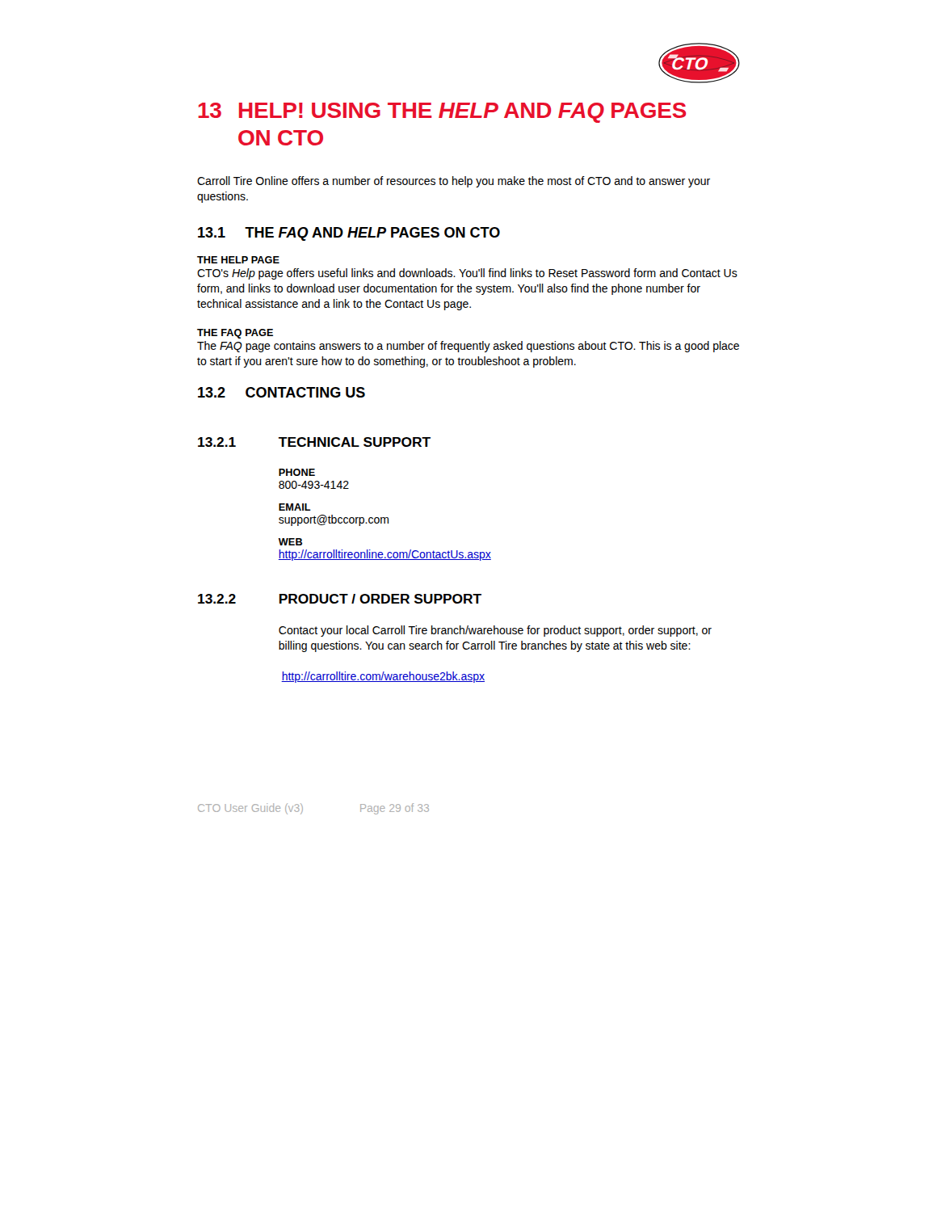CTO
13 HELP! USING THE HELP AND FAQ PAGESON CTO
Carroll Tire Online offers a number of resources to help you make the most of CTO and to answer your questions.
13.1 THE FAQ AND HELP PAGES ON CTO
THE HELP PAGE
CTO's Help page offers useful links and downloads. You'll find links to Reset Password form and Contact Us form, and links to download user documentation for the system. You'll also find the phone number for technical assistance and a link to the Contact Us page.
THE FAQ PAGE
The FAQ page contains answers to a number of frequently asked questions about CTO. This is a good place to start if you aren't sure how to do something, or to troubleshoot a problem.
13.2 CONTACTING US
13.2.1 TECHNICAL SUPPORT
PHONE
800-493-4142
EMAIL
support@tbccorp.com
WEB
http://carrolltireonline.com/ContactUs.aspx
13.2.2 PRODUCT / ORDER SUPPORT
Contact your local Carroll Tire branch/warehouse for product support, order support, or billing questions. You can search for Carroll Tire branches by state at this web site:
http://carrolltire.com/warehouse2bk.aspx
CTO User Guide (v3) Page 29 of 33